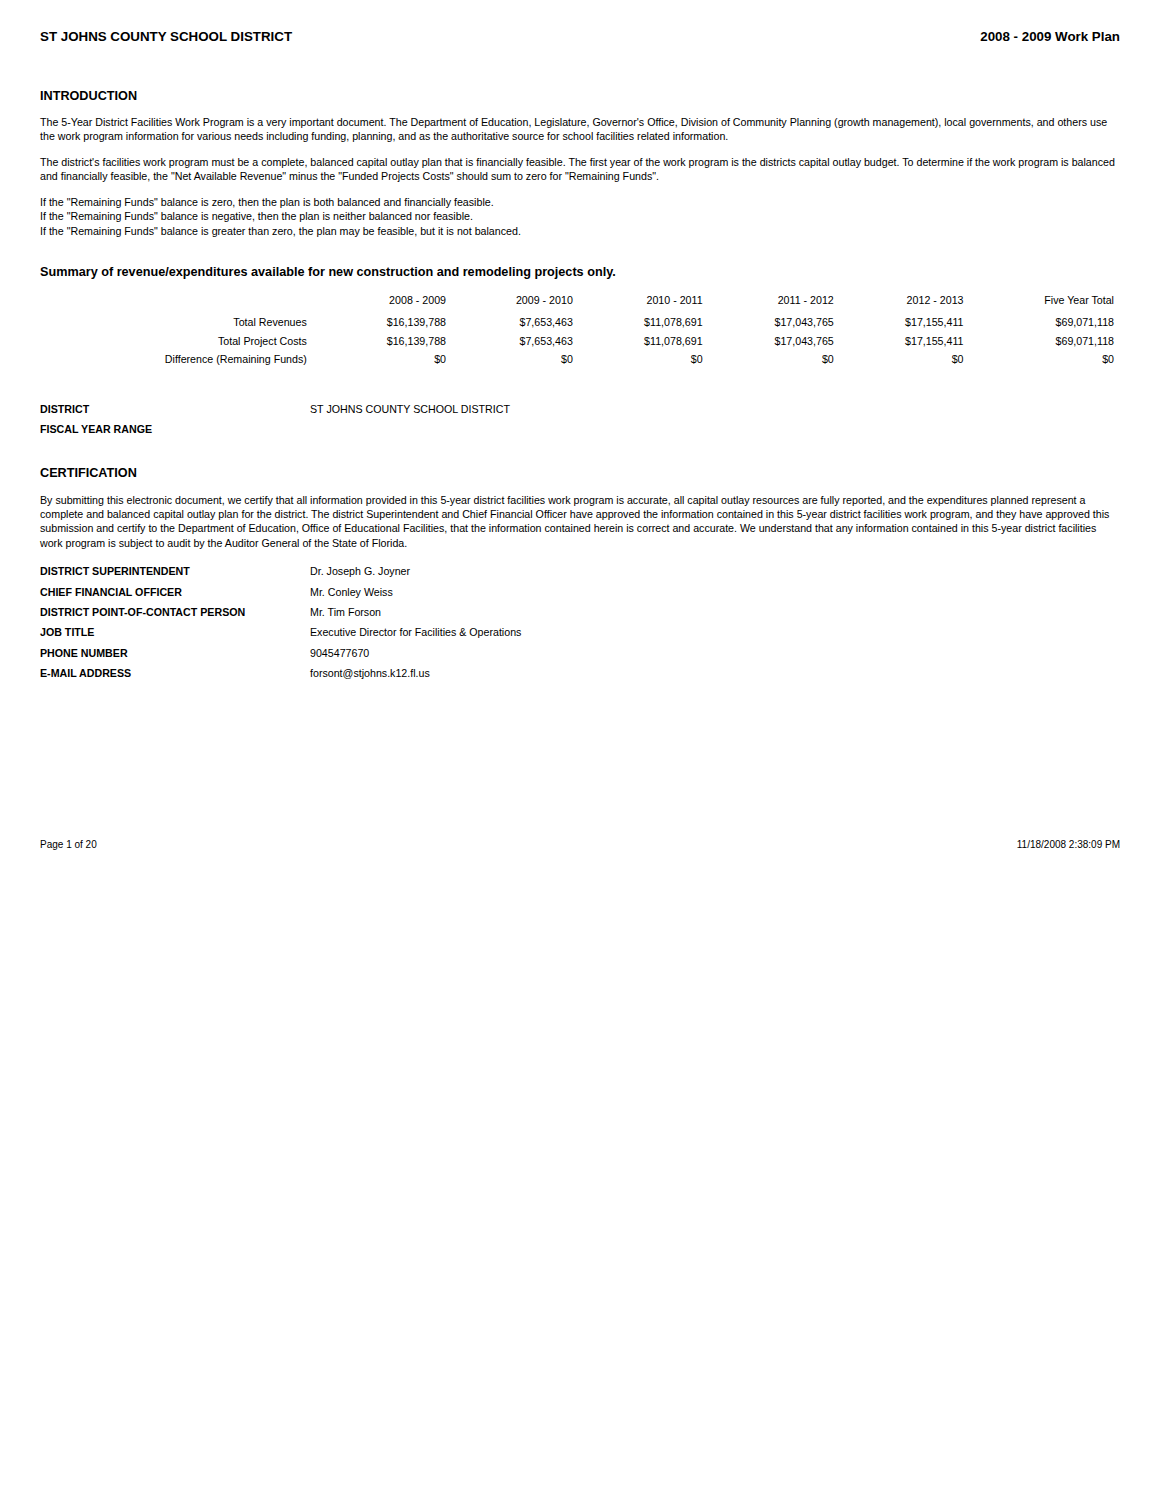ST JOHNS COUNTY SCHOOL DISTRICT 2008 - 2009 Work Plan
INTRODUCTION
The 5-Year District Facilities Work Program is a very important document. The Department of Education, Legislature, Governor's Office, Division of Community Planning (growth management), local governments, and others use the work program information for various needs including funding, planning, and as the authoritative source for school facilities related information.
The district's facilities work program must be a complete, balanced capital outlay plan that is financially feasible. The first year of the work program is the districts capital outlay budget. To determine if the work program is balanced and financially feasible, the "Net Available Revenue" minus the "Funded Projects Costs" should sum to zero for "Remaining Funds".
If the "Remaining Funds" balance is zero, then the plan is both balanced and financially feasible.
If the "Remaining Funds" balance is negative, then the plan is neither balanced nor feasible.
If the "Remaining Funds" balance is greater than zero, the plan may be feasible, but it is not balanced.
Summary of revenue/expenditures available for new construction and remodeling projects only.
| | 2008 - 2009 | 2009 - 2010 | 2010 - 2011 | 2011 - 2012 | 2012 - 2013 | Five Year Total |
| --- | --- | --- | --- | --- | --- | --- |
| Total Revenues | $16,139,788 | $7,653,463 | $11,078,691 | $17,043,765 | $17,155,411 | $69,071,118 |
| Total Project Costs | $16,139,788 | $7,653,463 | $11,078,691 | $17,043,765 | $17,155,411 | $69,071,118 |
| Difference (Remaining Funds) | $0 | $0 | $0 | $0 | $0 | $0 |
| District | ST JOHNS COUNTY SCHOOL DISTRICT |
| Fiscal Year Range | |
CERTIFICATION
By submitting this electronic document, we certify that all information provided in this 5-year district facilities work program is accurate, all capital outlay resources are fully reported, and the expenditures planned represent a complete and balanced capital outlay plan for the district. The district Superintendent and Chief Financial Officer have approved the information contained in this 5-year district facilities work program, and they have approved this submission and certify to the Department of Education, Office of Educational Facilities, that the information contained herein is correct and accurate. We understand that any information contained in this 5-year district facilities work program is subject to audit by the Auditor General of the State of Florida.
| District Superintendent | Dr. Joseph G. Joyner |
| Chief Financial Officer | Mr. Conley Weiss |
| District Point-of-Contact Person | Mr. Tim Forson |
| Job Title | Executive Director for Facilities & Operations |
| Phone Number | 9045477670 |
| E-Mail Address | forsont@stjohns.k12.fl.us |
Page 1 of 20 11/18/2008 2:38:09 PM